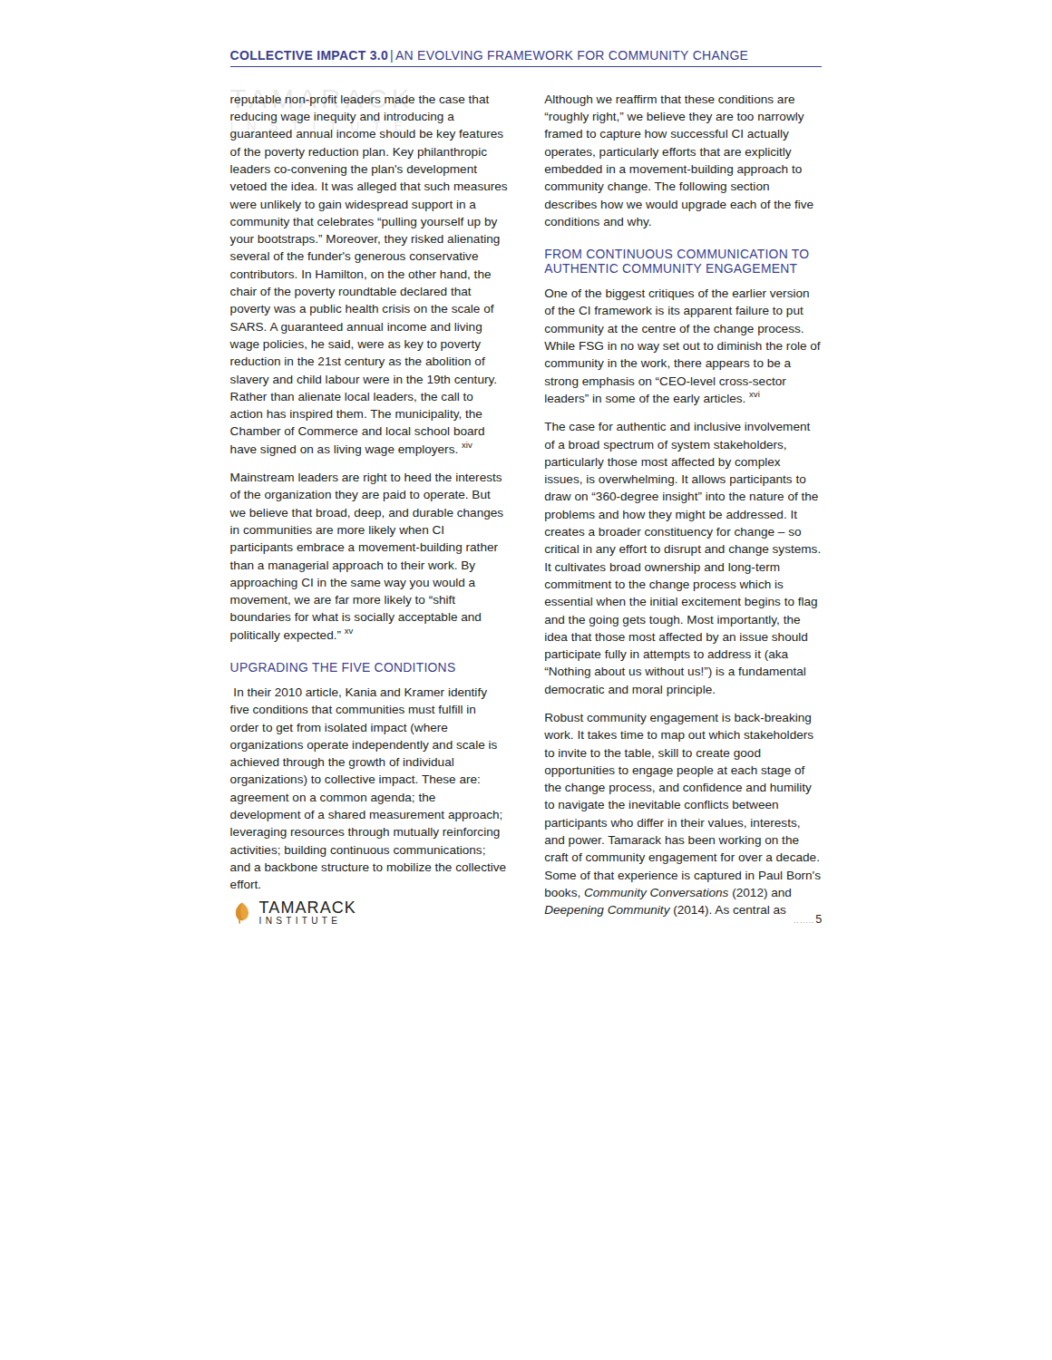COLLECTIVE IMPACT 3.0|AN EVOLVING FRAMEWORK FOR COMMUNITY CHANGE
TAMARACK I N S T I T U T E
reputable non-profit leaders made the case that reducing wage inequity and introducing a guaranteed annual income should be key features of the poverty reduction plan. Key philanthropic leaders co-convening the plan's development vetoed the idea. It was alleged that such measures were unlikely to gain widespread support in a community that celebrates “pulling yourself up by your bootstraps.” Moreover, they risked alienating several of the funder's generous conservative contributors. In Hamilton, on the other hand, the chair of the poverty roundtable declared that poverty was a public health crisis on the scale of SARS. A guaranteed annual income and living wage policies, he said, were as key to poverty reduction in the 21st century as the abolition of slavery and child labour were in the 19th century. Rather than alienate local leaders, the call to action has inspired them. The municipality, the Chamber of Commerce and local school board have signed on as living wage employers. xiv
Mainstream leaders are right to heed the interests of the organization they are paid to operate. But we believe that broad, deep, and durable changes in communities are more likely when CI participants embrace a movement-building rather than a managerial approach to their work. By approaching CI in the same way you would a movement, we are far more likely to “shift boundaries for what is socially acceptable and politically expected.” xv
Upgrading the Five Conditions
In their 2010 article, Kania and Kramer identify five conditions that communities must fulfill in order to get from isolated impact (where organizations operate independently and scale is achieved through the growth of individual organizations) to collective impact. These are: agreement on a common agenda; the development of a shared measurement approach; leveraging resources through mutually reinforcing activities; building continuous communications; and a backbone structure to mobilize the collective effort.
Although we reaffirm that these conditions are “roughly right,” we believe they are too narrowly framed to capture how successful CI actually operates, particularly efforts that are explicitly embedded in a movement-building approach to community change. The following section describes how we would upgrade each of the five conditions and why.
From Continuous Communication to Authentic Community Engagement
One of the biggest critiques of the earlier version of the CI framework is its apparent failure to put community at the centre of the change process. While FSG in no way set out to diminish the role of community in the work, there appears to be a strong emphasis on “CEO-level cross-sector leaders” in some of the early articles. xvi
The case for authentic and inclusive involvement of a broad spectrum of system stakeholders, particularly those most affected by complex issues, is overwhelming. It allows participants to draw on “360-degree insight” into the nature of the problems and how they might be addressed. It creates a broader constituency for change – so critical in any effort to disrupt and change systems. It cultivates broad ownership and long-term commitment to the change process which is essential when the initial excitement begins to flag and the going gets tough. Most importantly, the idea that those most affected by an issue should participate fully in attempts to address it (aka “Nothing about us without us!”) is a fundamental democratic and moral principle.
Robust community engagement is back-breaking work. It takes time to map out which stakeholders to invite to the table, skill to create good opportunities to engage people at each stage of the change process, and confidence and humility to navigate the inevitable conflicts between participants who differ in their values, interests, and power. Tamarack has been working on the craft of community engagement for over a decade. Some of that experience is captured in Paul Born's books, Community Conversations (2012) and Deepening Community (2014). As central as
TAMARACK INSTITUTE
....... 5